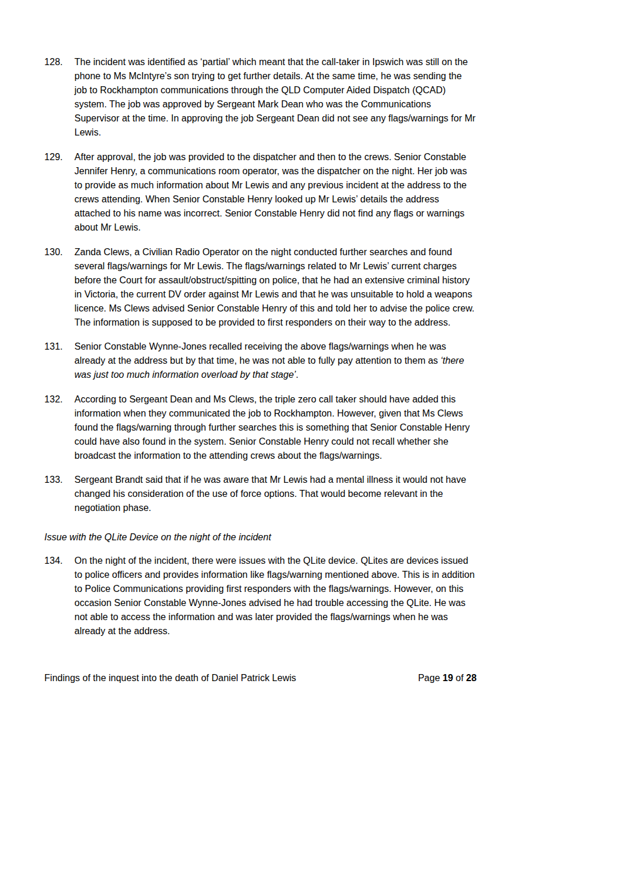128. The incident was identified as ‘partial’ which meant that the call-taker in Ipswich was still on the phone to Ms McIntyre’s son trying to get further details. At the same time, he was sending the job to Rockhampton communications through the QLD Computer Aided Dispatch (QCAD) system. The job was approved by Sergeant Mark Dean who was the Communications Supervisor at the time. In approving the job Sergeant Dean did not see any flags/warnings for Mr Lewis.
129. After approval, the job was provided to the dispatcher and then to the crews. Senior Constable Jennifer Henry, a communications room operator, was the dispatcher on the night. Her job was to provide as much information about Mr Lewis and any previous incident at the address to the crews attending. When Senior Constable Henry looked up Mr Lewis’ details the address attached to his name was incorrect. Senior Constable Henry did not find any flags or warnings about Mr Lewis.
130. Zanda Clews, a Civilian Radio Operator on the night conducted further searches and found several flags/warnings for Mr Lewis. The flags/warnings related to Mr Lewis’ current charges before the Court for assault/obstruct/spitting on police, that he had an extensive criminal history in Victoria, the current DV order against Mr Lewis and that he was unsuitable to hold a weapons licence. Ms Clews advised Senior Constable Henry of this and told her to advise the police crew. The information is supposed to be provided to first responders on their way to the address.
131. Senior Constable Wynne-Jones recalled receiving the above flags/warnings when he was already at the address but by that time, he was not able to fully pay attention to them as ‘there was just too much information overload by that stage’.
132. According to Sergeant Dean and Ms Clews, the triple zero call taker should have added this information when they communicated the job to Rockhampton. However, given that Ms Clews found the flags/warning through further searches this is something that Senior Constable Henry could have also found in the system. Senior Constable Henry could not recall whether she broadcast the information to the attending crews about the flags/warnings.
133. Sergeant Brandt said that if he was aware that Mr Lewis had a mental illness it would not have changed his consideration of the use of force options. That would become relevant in the negotiation phase.
Issue with the QLite Device on the night of the incident
134. On the night of the incident, there were issues with the QLite device. QLites are devices issued to police officers and provides information like flags/warning mentioned above. This is in addition to Police Communications providing first responders with the flags/warnings. However, on this occasion Senior Constable Wynne-Jones advised he had trouble accessing the QLite. He was not able to access the information and was later provided the flags/warnings when he was already at the address.
Findings of the inquest into the death of Daniel Patrick Lewis Page 19 of 28